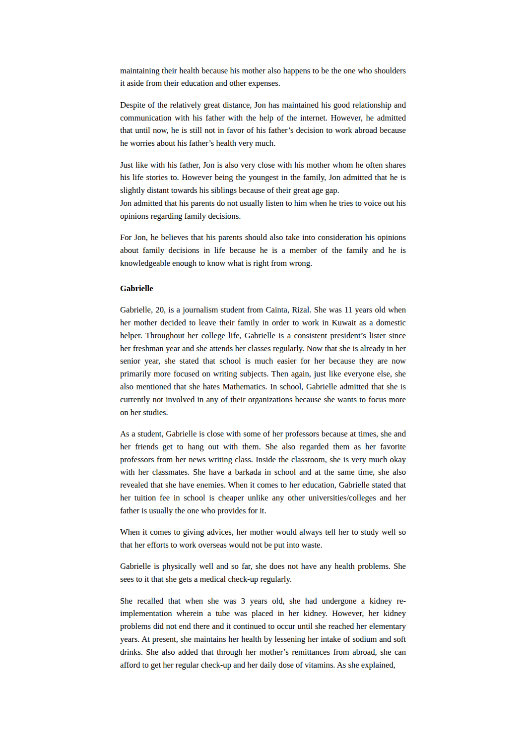maintaining their health because his mother also happens to be the one who shoulders it aside from their education and other expenses.
Despite of the relatively great distance, Jon has maintained his good relationship and communication with his father with the help of the internet. However, he admitted that until now, he is still not in favor of his father’s decision to work abroad because he worries about his father’s health very much.
Just like with his father, Jon is also very close with his mother whom he often shares his life stories to. However being the youngest in the family, Jon admitted that he is slightly distant towards his siblings because of their great age gap.
Jon admitted that his parents do not usually listen to him when he tries to voice out his opinions regarding family decisions.
For Jon, he believes that his parents should also take into consideration his opinions about family decisions in life because he is a member of the family and he is knowledgeable enough to know what is right from wrong.
Gabrielle
Gabrielle, 20, is a journalism student from Cainta, Rizal. She was 11 years old when her mother decided to leave their family in order to work in Kuwait as a domestic helper. Throughout her college life, Gabrielle is a consistent president’s lister since her freshman year and she attends her classes regularly. Now that she is already in her senior year, she stated that school is much easier for her because they are now primarily more focused on writing subjects. Then again, just like everyone else, she also mentioned that she hates Mathematics. In school, Gabrielle admitted that she is currently not involved in any of their organizations because she wants to focus more on her studies.
As a student, Gabrielle is close with some of her professors because at times, she and her friends get to hang out with them. She also regarded them as her favorite professors from her news writing class. Inside the classroom, she is very much okay with her classmates. She have a barkada in school and at the same time, she also revealed that she have enemies. When it comes to her education, Gabrielle stated that her tuition fee in school is cheaper unlike any other universities/colleges and her father is usually the one who provides for it.
When it comes to giving advices, her mother would always tell her to study well so that her efforts to work overseas would not be put into waste.
Gabrielle is physically well and so far, she does not have any health problems. She sees to it that she gets a medical check-up regularly.
She recalled that when she was 3 years old, she had undergone a kidney re-implementation wherein a tube was placed in her kidney. However, her kidney problems did not end there and it continued to occur until she reached her elementary years. At present, she maintains her health by lessening her intake of sodium and soft drinks. She also added that through her mother’s remittances from abroad, she can afford to get her regular check-up and her daily dose of vitamins. As she explained,